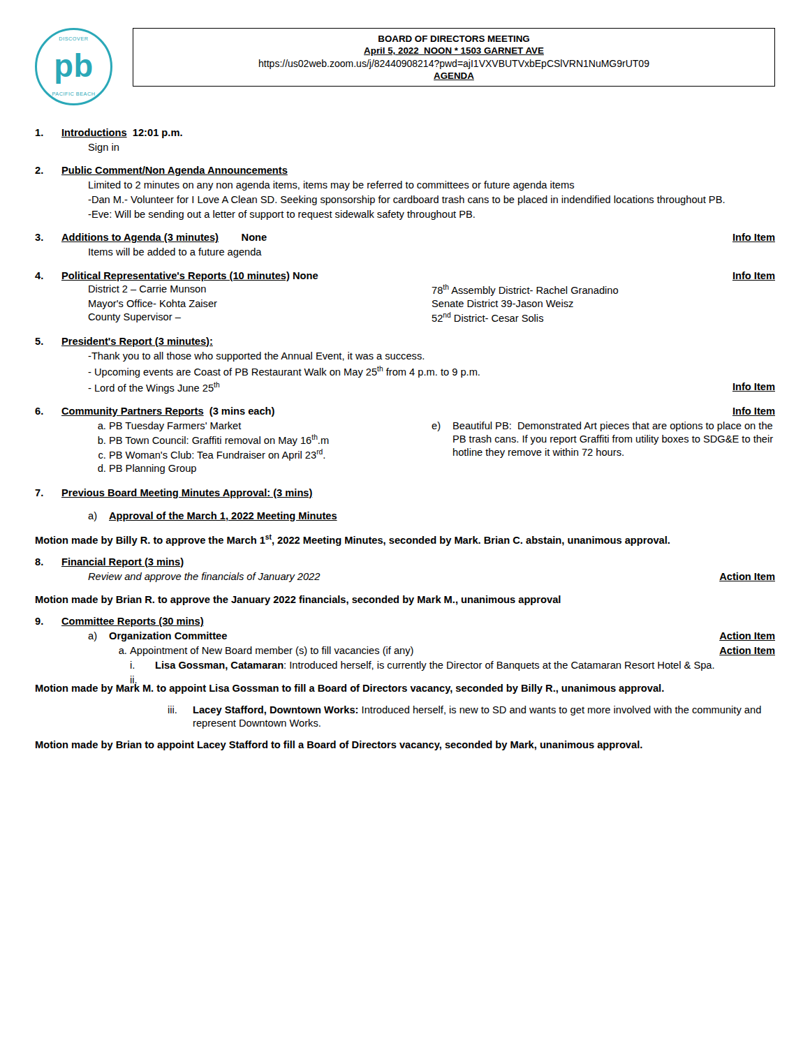DISCOVER pb PACIFIC BEACH
BOARD OF DIRECTORS MEETING
April 5, 2022 NOON * 1503 GARNET AVE
https://us02web.zoom.us/j/82440908214?pwd=ajI1VXVBUTVxbEpCSlVRN1NuMG9rUT09
AGENDA
Introductions 12:01 p.m.
Sign in
Public Comment/Non Agenda Announcements
Limited to 2 minutes on any non agenda items, items may be referred to committees or future agenda items
-Dan M.- Volunteer for I Love A Clean SD. Seeking sponsorship for cardboard trash cans to be placed in indendified locations throughout PB.
-Eve: Will be sending out a letter of support to request sidewalk safety throughout PB.
Info Item Additions to Agenda (3 minutes) None
Items will be added to a future agenda
Info Item Political Representative's Reports (10 minutes) None
District 2 – Carrie Munson
78th Assembly District- Rachel Granadino
Mayor's Office- Kohta Zaiser
Senate District 39-Jason Weisz
County Supervisor –
52nd District- Cesar Solis
President's Report (3 minutes):
-Thank you to all those who supported the Annual Event, it was a success.
- Upcoming events are Coast of PB Restaurant Walk on May 25th from 4 p.m. to 9 p.m.
Info Item- Lord of the Wings June 25th
Info Item Community Partners Reports (3 mins each)
PB Tuesday Farmers' Market
PB Town Council: Graffiti removal on May 16th.m
PB Woman's Club: Tea Fundraiser on April 23rd.
PB Planning Group
e) Beautiful PB: Demonstrated Art pieces that are options to place on the PB trash cans. If you report Graffiti from utility boxes to SDG&E to their hotline they remove it within 72 hours.
Previous Board Meeting Minutes Approval: (3 mins)
a) Approval of the March 1, 2022 Meeting Minutes
Motion made by Billy R. to approve the March 1st, 2022 Meeting Minutes, seconded by Mark. Brian C. abstain, unanimous approval.
Financial Report (3 mins)
Action Item Review and approve the financials of January 2022
Motion made by Brian R. to approve the January 2022 financials, seconded by Mark M., unanimous approval
Committee Reports (30 mins)
a) Action Item Organization Committee
Action Item Appointment of New Board member (s) to fill vacancies (if any)
i. Lisa Gossman, Catamaran: Introduced herself, is currently the Director of Banquets at the Catamaran Resort Hotel & Spa.
ii.
Motion made by Mark M. to appoint Lisa Gossman to fill a Board of Directors vacancy, seconded by Billy R., unanimous approval.
iii. Lacey Stafford, Downtown Works: Introduced herself, is new to SD and wants to get more involved with the community and represent Downtown Works.
Motion made by Brian to appoint Lacey Stafford to fill a Board of Directors vacancy, seconded by Mark, unanimous approval.